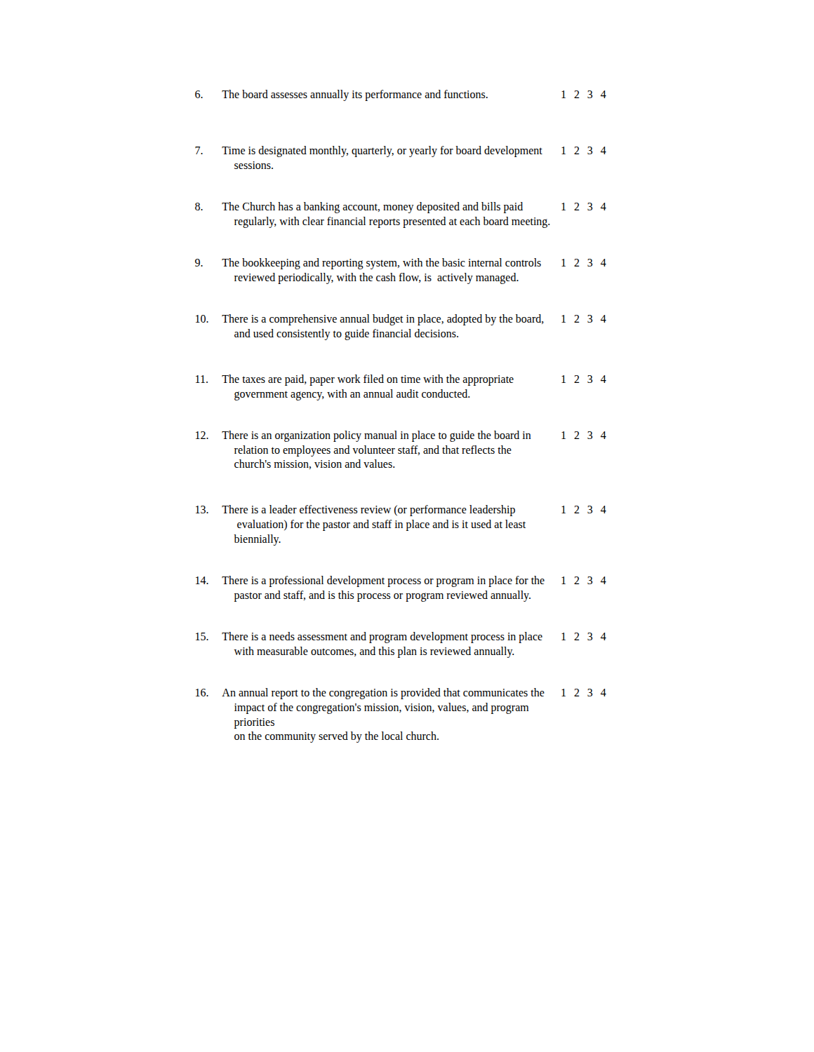| 6. | The board assesses annually its performance and functions. | 1 2 3 4 |
| 7. | Time is designated monthly, quarterly, or yearly for board development sessions. | 1 2 3 4 |
| 8. | The Church has a banking account, money deposited and bills paid regularly, with clear financial reports presented at each board meeting. | 1 2 3 4 |
| 9. | The bookkeeping and reporting system, with the basic internal controls reviewed periodically, with the cash flow, is actively managed. | 1 2 3 4 |
| 10. | There is a comprehensive annual budget in place, adopted by the board, and used consistently to guide financial decisions. | 1 2 3 4 |
| 11. | The taxes are paid, paper work filed on time with the appropriate government agency, with an annual audit conducted. | 1 2 3 4 |
| 12. | There is an organization policy manual in place to guide the board in relation to employees and volunteer staff, and that reflects the church's mission, vision and values. | 1 2 3 4 |
| 13. | There is a leader effectiveness review (or performance leadership evaluation) for the pastor and staff in place and is it used at least biennially. | 1 2 3 4 |
| 14. | There is a professional development process or program in place for the pastor and staff, and is this process or program reviewed annually. | 1 2 3 4 |
| 15. | There is a needs assessment and program development process in place with measurable outcomes, and this plan is reviewed annually. | 1 2 3 4 |
| 16. | An annual report to the congregation is provided that communicates the impact of the congregation's mission, vision, values, and program priorities on the community served by the local church. | 1 2 3 4 |